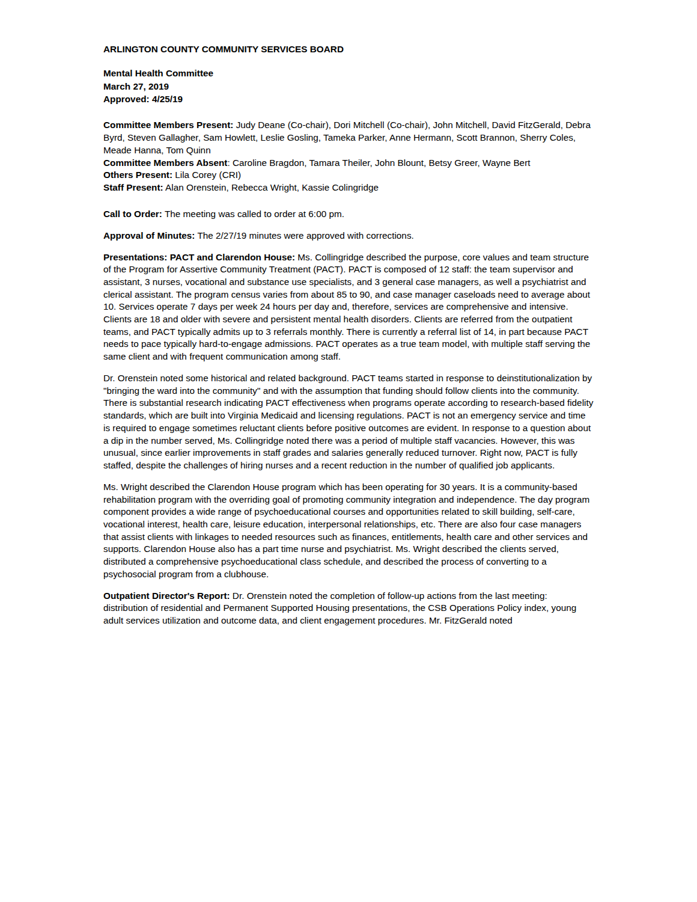ARLINGTON COUNTY COMMUNITY SERVICES BOARD
Mental Health Committee
March 27, 2019
Approved: 4/25/19
Committee Members Present: Judy Deane (Co-chair), Dori Mitchell (Co-chair), John Mitchell, David FitzGerald, Debra Byrd, Steven Gallagher, Sam Howlett, Leslie Gosling, Tameka Parker, Anne Hermann, Scott Brannon, Sherry Coles, Meade Hanna, Tom Quinn
Committee Members Absent: Caroline Bragdon, Tamara Theiler, John Blount, Betsy Greer, Wayne Bert
Others Present: Lila Corey (CRI)
Staff Present: Alan Orenstein, Rebecca Wright, Kassie Colingridge
Call to Order: The meeting was called to order at 6:00 pm.
Approval of Minutes: The 2/27/19 minutes were approved with corrections.
Presentations: PACT and Clarendon House: Ms. Collingridge described the purpose, core values and team structure of the Program for Assertive Community Treatment (PACT). PACT is composed of 12 staff: the team supervisor and assistant, 3 nurses, vocational and substance use specialists, and 3 general case managers, as well a psychiatrist and clerical assistant. The program census varies from about 85 to 90, and case manager caseloads need to average about 10. Services operate 7 days per week 24 hours per day and, therefore, services are comprehensive and intensive. Clients are 18 and older with severe and persistent mental health disorders. Clients are referred from the outpatient teams, and PACT typically admits up to 3 referrals monthly. There is currently a referral list of 14, in part because PACT needs to pace typically hard-to-engage admissions. PACT operates as a true team model, with multiple staff serving the same client and with frequent communication among staff.
Dr. Orenstein noted some historical and related background. PACT teams started in response to deinstitutionalization by "bringing the ward into the community" and with the assumption that funding should follow clients into the community. There is substantial research indicating PACT effectiveness when programs operate according to research-based fidelity standards, which are built into Virginia Medicaid and licensing regulations. PACT is not an emergency service and time is required to engage sometimes reluctant clients before positive outcomes are evident. In response to a question about a dip in the number served, Ms. Collingridge noted there was a period of multiple staff vacancies. However, this was unusual, since earlier improvements in staff grades and salaries generally reduced turnover. Right now, PACT is fully staffed, despite the challenges of hiring nurses and a recent reduction in the number of qualified job applicants.
Ms. Wright described the Clarendon House program which has been operating for 30 years. It is a community-based rehabilitation program with the overriding goal of promoting community integration and independence. The day program component provides a wide range of psychoeducational courses and opportunities related to skill building, self-care, vocational interest, health care, leisure education, interpersonal relationships, etc. There are also four case managers that assist clients with linkages to needed resources such as finances, entitlements, health care and other services and supports. Clarendon House also has a part time nurse and psychiatrist. Ms. Wright described the clients served, distributed a comprehensive psychoeducational class schedule, and described the process of converting to a psychosocial program from a clubhouse.
Outpatient Director's Report: Dr. Orenstein noted the completion of follow-up actions from the last meeting: distribution of residential and Permanent Supported Housing presentations, the CSB Operations Policy index, young adult services utilization and outcome data, and client engagement procedures. Mr. FitzGerald noted